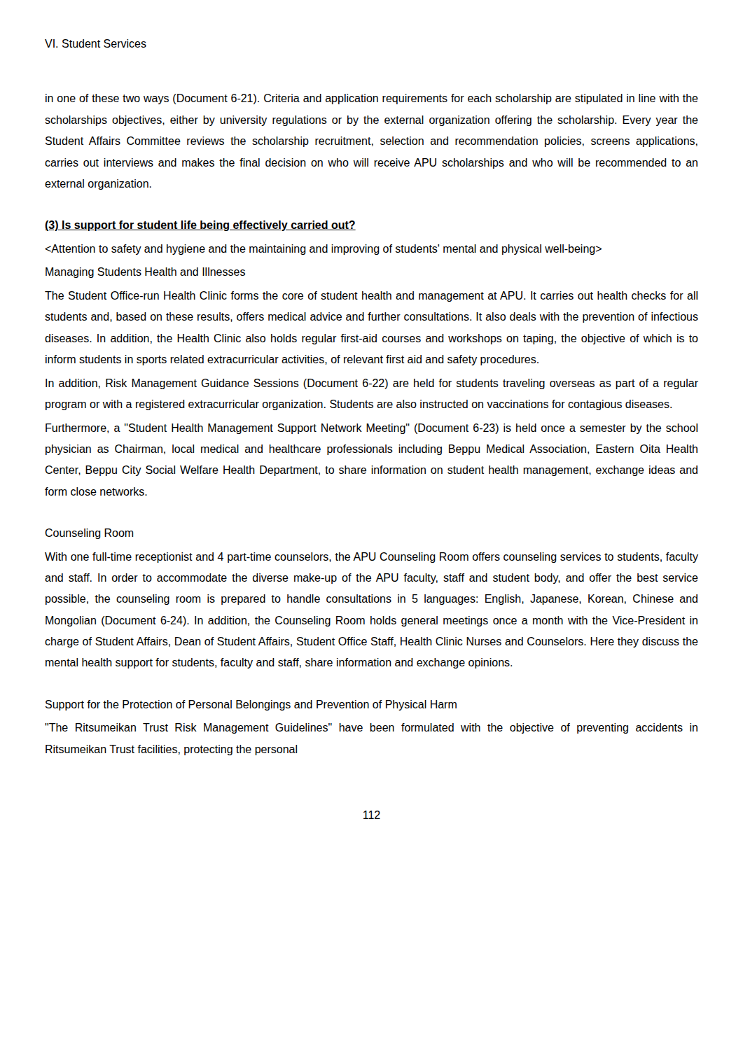VI. Student Services
in one of these two ways (Document 6-21). Criteria and application requirements for each scholarship are stipulated in line with the scholarships objectives, either by university regulations or by the external organization offering the scholarship. Every year the Student Affairs Committee reviews the scholarship recruitment, selection and recommendation policies, screens applications, carries out interviews and makes the final decision on who will receive APU scholarships and who will be recommended to an external organization.
(3) Is support for student life being effectively carried out?
<Attention to safety and hygiene and the maintaining and improving of students' mental and physical well-being>
Managing Students Health and Illnesses
The Student Office-run Health Clinic forms the core of student health and management at APU. It carries out health checks for all students and, based on these results, offers medical advice and further consultations. It also deals with the prevention of infectious diseases. In addition, the Health Clinic also holds regular first-aid courses and workshops on taping, the objective of which is to inform students in sports related extracurricular activities, of relevant first aid and safety procedures.
In addition, Risk Management Guidance Sessions (Document 6-22) are held for students traveling overseas as part of a regular program or with a registered extracurricular organization. Students are also instructed on vaccinations for contagious diseases.
Furthermore, a "Student Health Management Support Network Meeting" (Document 6-23) is held once a semester by the school physician as Chairman, local medical and healthcare professionals including Beppu Medical Association, Eastern Oita Health Center, Beppu City Social Welfare Health Department, to share information on student health management, exchange ideas and form close networks.
Counseling Room
With one full-time receptionist and 4 part-time counselors, the APU Counseling Room offers counseling services to students, faculty and staff. In order to accommodate the diverse make-up of the APU faculty, staff and student body, and offer the best service possible, the counseling room is prepared to handle consultations in 5 languages: English, Japanese, Korean, Chinese and Mongolian (Document 6-24). In addition, the Counseling Room holds general meetings once a month with the Vice-President in charge of Student Affairs, Dean of Student Affairs, Student Office Staff, Health Clinic Nurses and Counselors. Here they discuss the mental health support for students, faculty and staff, share information and exchange opinions.
Support for the Protection of Personal Belongings and Prevention of Physical Harm
"The Ritsumeikan Trust Risk Management Guidelines" have been formulated with the objective of preventing accidents in Ritsumeikan Trust facilities, protecting the personal
112